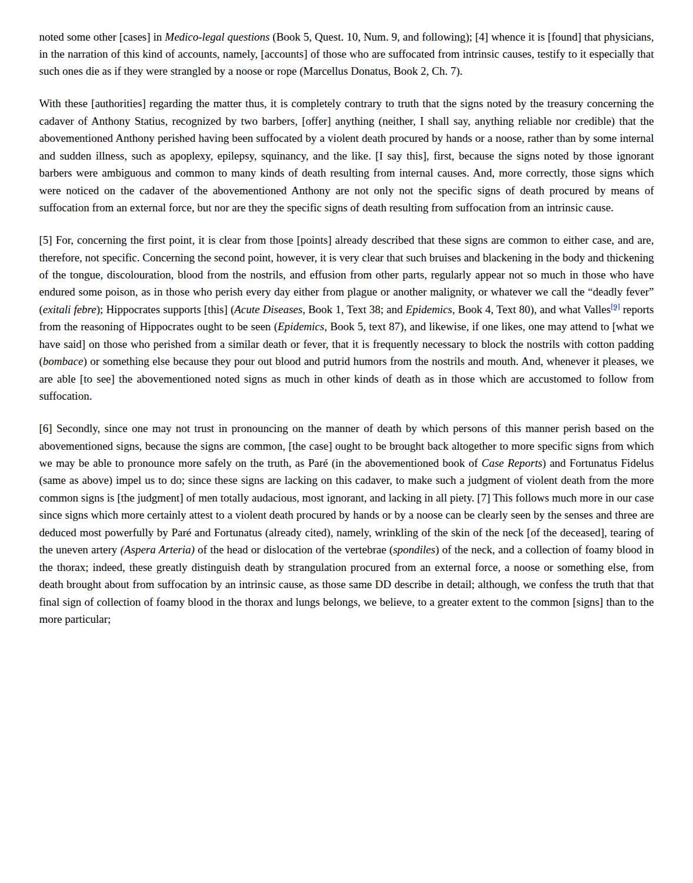noted some other [cases] in Medico-legal questions (Book 5, Quest. 10, Num. 9, and following); [4] whence it is [found] that physicians, in the narration of this kind of accounts, namely, [accounts] of those who are suffocated from intrinsic causes, testify to it especially that such ones die as if they were strangled by a noose or rope (Marcellus Donatus, Book 2, Ch. 7).
With these [authorities] regarding the matter thus, it is completely contrary to truth that the signs noted by the treasury concerning the cadaver of Anthony Statius, recognized by two barbers, [offer] anything (neither, I shall say, anything reliable nor credible) that the abovementioned Anthony perished having been suffocated by a violent death procured by hands or a noose, rather than by some internal and sudden illness, such as apoplexy, epilepsy, squinancy, and the like. [I say this], first, because the signs noted by those ignorant barbers were ambiguous and common to many kinds of death resulting from internal causes. And, more correctly, those signs which were noticed on the cadaver of the abovementioned Anthony are not only not the specific signs of death procured by means of suffocation from an external force, but nor are they the specific signs of death resulting from suffocation from an intrinsic cause.
[5] For, concerning the first point, it is clear from those [points] already described that these signs are common to either case, and are, therefore, not specific. Concerning the second point, however, it is very clear that such bruises and blackening in the body and thickening of the tongue, discolouration, blood from the nostrils, and effusion from other parts, regularly appear not so much in those who have endured some poison, as in those who perish every day either from plague or another malignity, or whatever we call the “deadly fever” (exitali febre); Hippocrates supports [this] (Acute Diseases, Book 1, Text 38; and Epidemics, Book 4, Text 80), and what Valles[9] reports from the reasoning of Hippocrates ought to be seen (Epidemics, Book 5, text 87), and likewise, if one likes, one may attend to [what we have said] on those who perished from a similar death or fever, that it is frequently necessary to block the nostrils with cotton padding (bombace) or something else because they pour out blood and putrid humors from the nostrils and mouth. And, whenever it pleases, we are able [to see] the abovementioned noted signs as much in other kinds of death as in those which are accustomed to follow from suffocation.
[6] Secondly, since one may not trust in pronouncing on the manner of death by which persons of this manner perish based on the abovementioned signs, because the signs are common, [the case] ought to be brought back altogether to more specific signs from which we may be able to pronounce more safely on the truth, as Paré (in the abovementioned book of Case Reports) and Fortunatus Fidelus (same as above) impel us to do; since these signs are lacking on this cadaver, to make such a judgment of violent death from the more common signs is [the judgment] of men totally audacious, most ignorant, and lacking in all piety. [7] This follows much more in our case since signs which more certainly attest to a violent death procured by hands or by a noose can be clearly seen by the senses and three are deduced most powerfully by Paré and Fortunatus (already cited), namely, wrinkling of the skin of the neck [of the deceased], tearing of the uneven artery (Aspera Arteria) of the head or dislocation of the vertebrae (spondiles) of the neck, and a collection of foamy blood in the thorax; indeed, these greatly distinguish death by strangulation procured from an external force, a noose or something else, from death brought about from suffocation by an intrinsic cause, as those same DD describe in detail; although, we confess the truth that that final sign of collection of foamy blood in the thorax and lungs belongs, we believe, to a greater extent to the common [signs] than to the more particular;